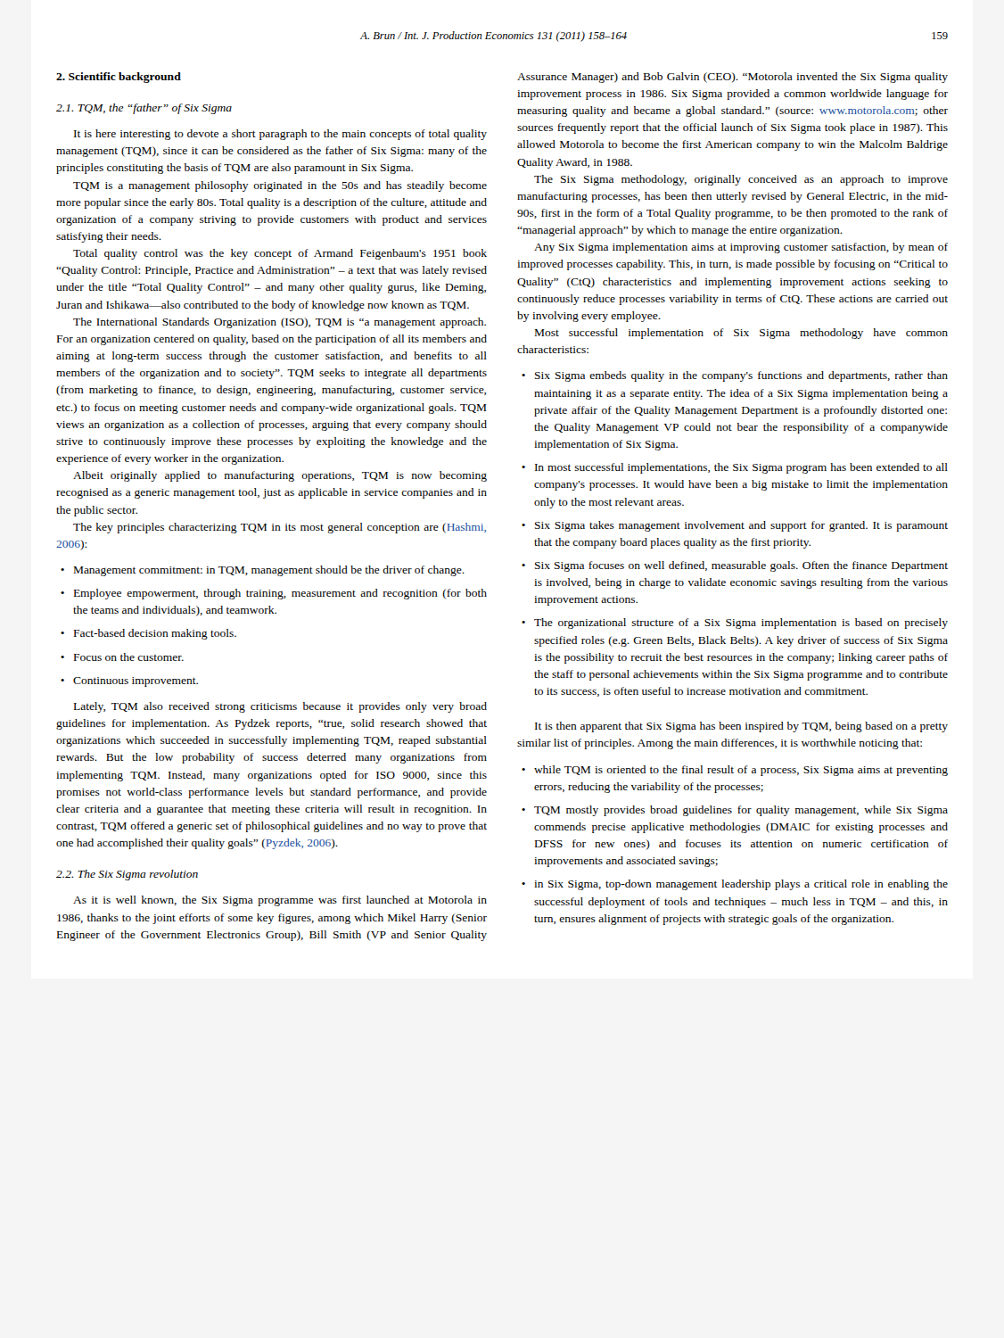A. Brun / Int. J. Production Economics 131 (2011) 158–164
159
2. Scientific background
2.1. TQM, the “father” of Six Sigma
It is here interesting to devote a short paragraph to the main concepts of total quality management (TQM), since it can be considered as the father of Six Sigma: many of the principles constituting the basis of TQM are also paramount in Six Sigma.
TQM is a management philosophy originated in the 50s and has steadily become more popular since the early 80s. Total quality is a description of the culture, attitude and organization of a company striving to provide customers with product and services satisfying their needs.
Total quality control was the key concept of Armand Feigenbaum's 1951 book “Quality Control: Principle, Practice and Administration” – a text that was lately revised under the title “Total Quality Control” – and many other quality gurus, like Deming, Juran and Ishikawa—also contributed to the body of knowledge now known as TQM.
The International Standards Organization (ISO), TQM is “a management approach. For an organization centered on quality, based on the participation of all its members and aiming at long-term success through the customer satisfaction, and benefits to all members of the organization and to society”. TQM seeks to integrate all departments (from marketing to finance, to design, engineering, manufacturing, customer service, etc.) to focus on meeting customer needs and company-wide organizational goals. TQM views an organization as a collection of processes, arguing that every company should strive to continuously improve these processes by exploiting the knowledge and the experience of every worker in the organization.
Albeit originally applied to manufacturing operations, TQM is now becoming recognised as a generic management tool, just as applicable in service companies and in the public sector.
The key principles characterizing TQM in its most general conception are (Hashmi, 2006):
Management commitment: in TQM, management should be the driver of change.
Employee empowerment, through training, measurement and recognition (for both the teams and individuals), and teamwork.
Fact-based decision making tools.
Focus on the customer.
Continuous improvement.
Lately, TQM also received strong criticisms because it provides only very broad guidelines for implementation. As Pydzek reports, “true, solid research showed that organizations which succeeded in successfully implementing TQM, reaped substantial rewards. But the low probability of success deterred many organizations from implementing TQM. Instead, many organizations opted for ISO 9000, since this promises not world-class performance levels but standard performance, and provide clear criteria and a guarantee that meeting these criteria will result in recognition. In contrast, TQM offered a generic set of philosophical guidelines and no way to prove that one had accomplished their quality goals” (Pyzdek, 2006).
2.2. The Six Sigma revolution
As it is well known, the Six Sigma programme was first launched at Motorola in 1986, thanks to the joint efforts of some key figures, among which Mikel Harry (Senior Engineer of the Government Electronics Group), Bill Smith (VP and Senior Quality Assurance Manager) and Bob Galvin (CEO). “Motorola invented the Six Sigma quality improvement process in 1986. Six Sigma provided a common worldwide language for measuring quality and became a global standard.” (source: www.motorola.com; other sources frequently report that the official launch of Six Sigma took place in 1987). This allowed Motorola to become the first American company to win the Malcolm Baldrige Quality Award, in 1988.
The Six Sigma methodology, originally conceived as an approach to improve manufacturing processes, has been then utterly revised by General Electric, in the mid-90s, first in the form of a Total Quality programme, to be then promoted to the rank of “managerial approach” by which to manage the entire organization.
Any Six Sigma implementation aims at improving customer satisfaction, by mean of improved processes capability. This, in turn, is made possible by focusing on “Critical to Quality” (CtQ) characteristics and implementing improvement actions seeking to continuously reduce processes variability in terms of CtQ. These actions are carried out by involving every employee.
Most successful implementation of Six Sigma methodology have common characteristics:
Six Sigma embeds quality in the company's functions and departments, rather than maintaining it as a separate entity. The idea of a Six Sigma implementation being a private affair of the Quality Management Department is a profoundly distorted one: the Quality Management VP could not bear the responsibility of a companywide implementation of Six Sigma.
In most successful implementations, the Six Sigma program has been extended to all company's processes. It would have been a big mistake to limit the implementation only to the most relevant areas.
Six Sigma takes management involvement and support for granted. It is paramount that the company board places quality as the first priority.
Six Sigma focuses on well defined, measurable goals. Often the finance Department is involved, being in charge to validate economic savings resulting from the various improvement actions.
The organizational structure of a Six Sigma implementation is based on precisely specified roles (e.g. Green Belts, Black Belts). A key driver of success of Six Sigma is the possibility to recruit the best resources in the company; linking career paths of the staff to personal achievements within the Six Sigma programme and to contribute to its success, is often useful to increase motivation and commitment.
It is then apparent that Six Sigma has been inspired by TQM, being based on a pretty similar list of principles. Among the main differences, it is worthwhile noticing that:
while TQM is oriented to the final result of a process, Six Sigma aims at preventing errors, reducing the variability of the processes;
TQM mostly provides broad guidelines for quality management, while Six Sigma commends precise applicative methodologies (DMAIC for existing processes and DFSS for new ones) and focuses its attention on numeric certification of improvements and associated savings;
in Six Sigma, top-down management leadership plays a critical role in enabling the successful deployment of tools and techniques – much less in TQM – and this, in turn, ensures alignment of projects with strategic goals of the organization.